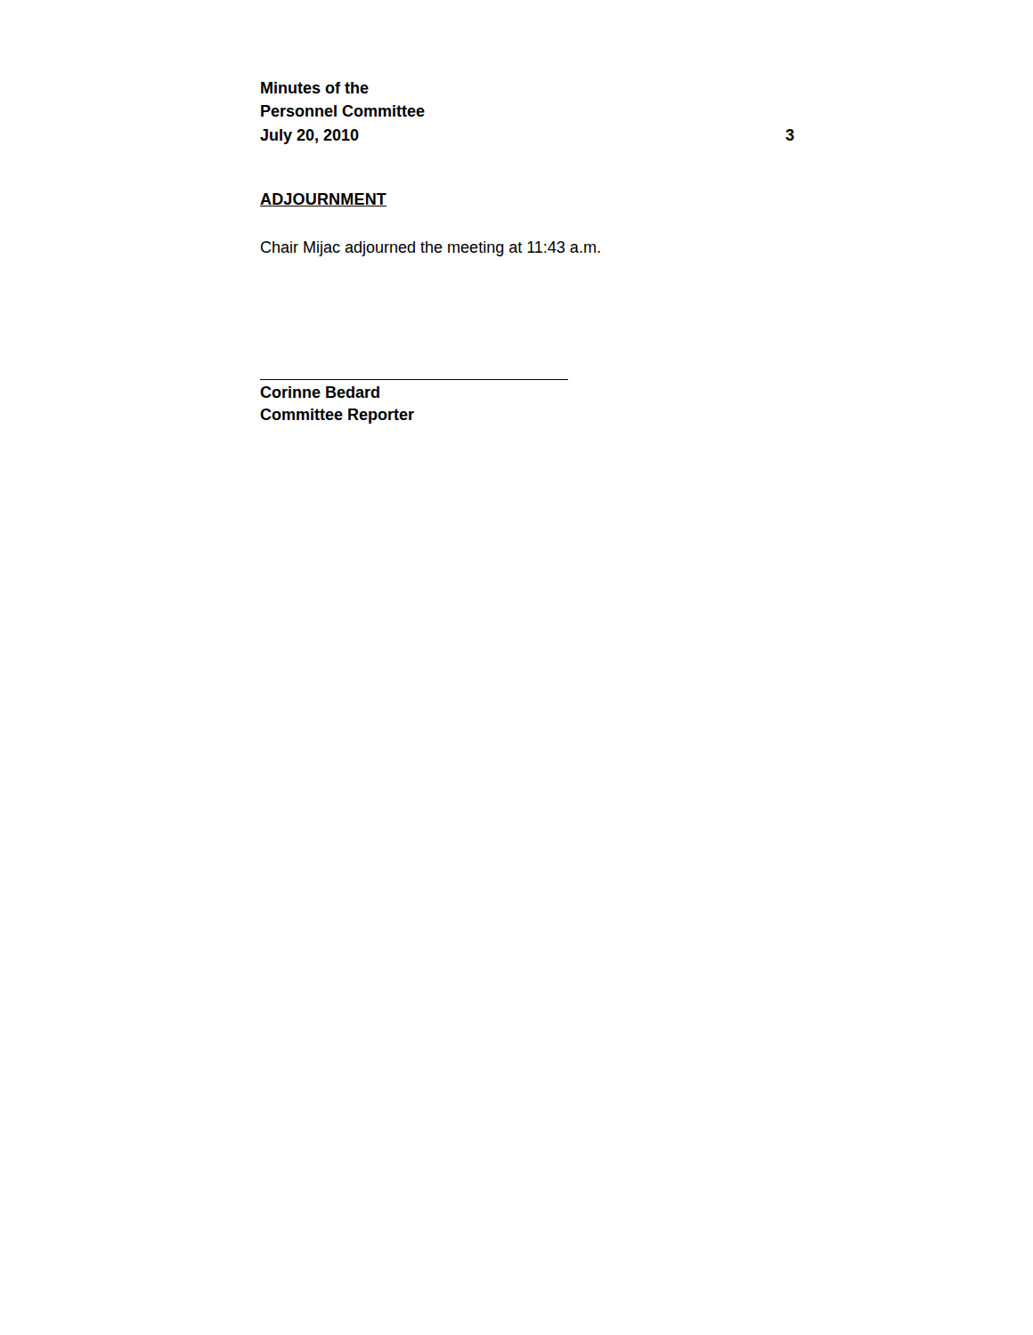Minutes of the Personnel Committee July 20, 2010 3
ADJOURNMENT
Chair Mijac adjourned the meeting at 11:43 a.m.
Corinne Bedard
Committee Reporter